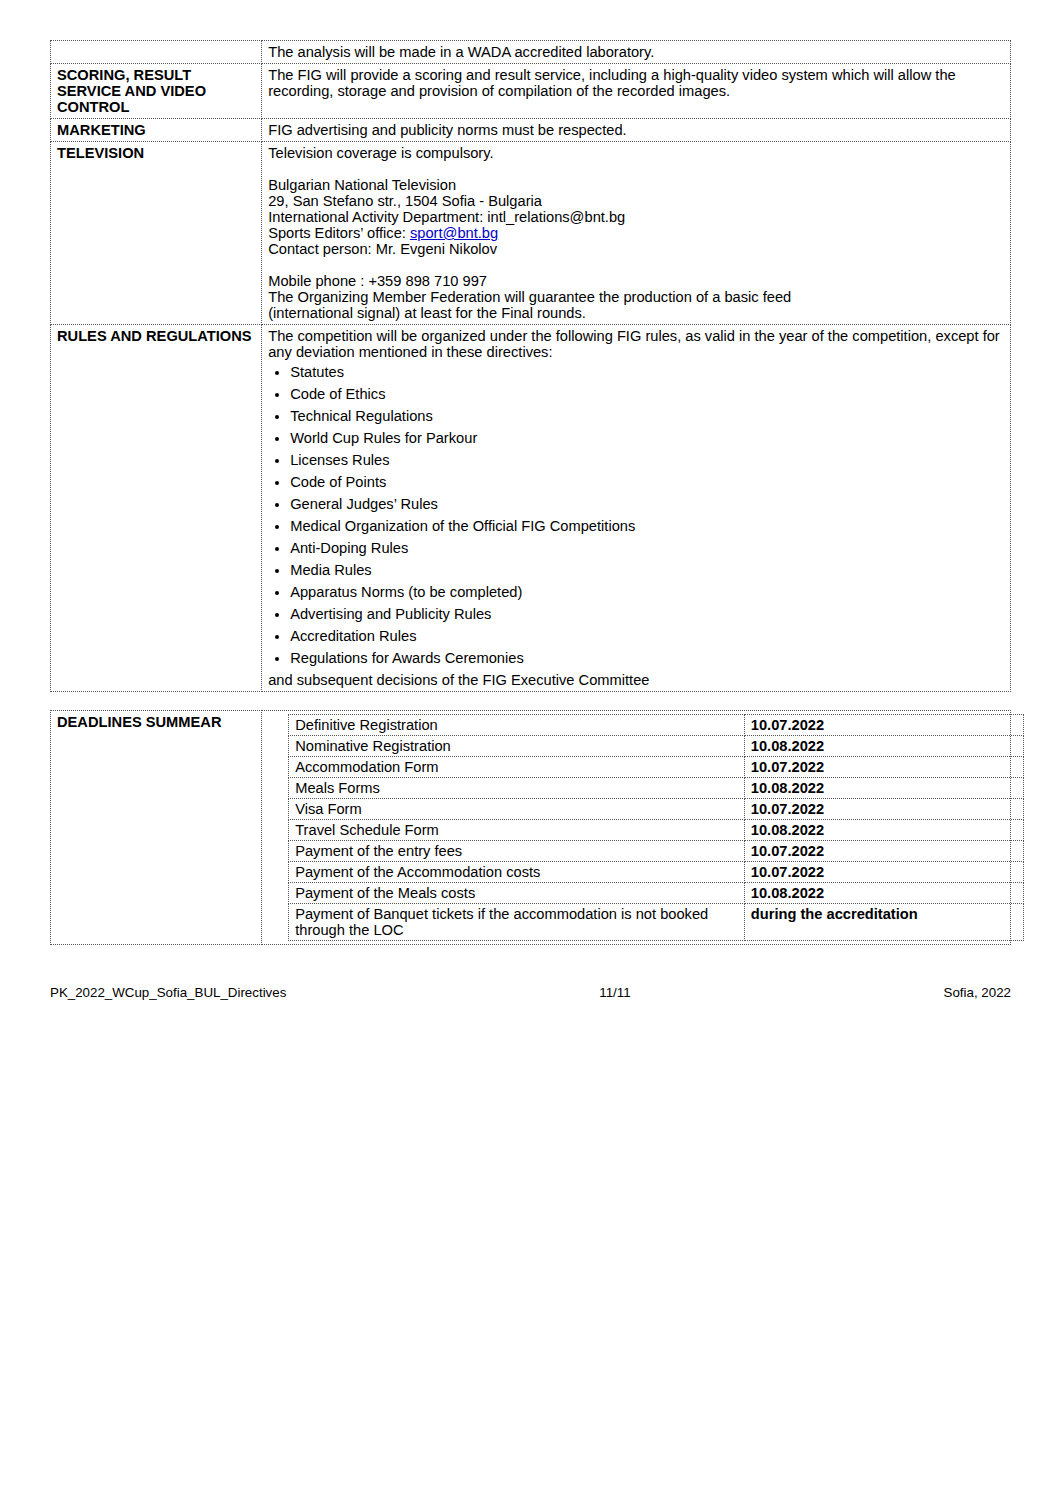| | The analysis will be made in a WADA accredited laboratory. |
| SCORING, RESULT SERVICE AND VIDEO CONTROL | The FIG will provide a scoring and result service, including a high-quality video system which will allow the recording, storage and provision of compilation of the recorded images. |
| MARKETING | FIG advertising and publicity norms must be respected. |
| TELEVISION | Television coverage is compulsory. Bulgarian National Television 29, San Stefano str., 1504 Sofia - Bulgaria International Activity Department: intl_relations@bnt.bg Sports Editors’ office: sport@bnt.bg Contact person: Mr. Evgeni Nikolov Mobile phone : +359 898 710 997 The Organizing Member Federation will guarantee the production of a basic feed (international signal) at least for the Final rounds. |
| RULES AND REGULATIONS | The competition will be organized under the following FIG rules, as valid in the year of the competition, except for any deviation mentioned in these directives: Statutes Code of Ethics Technical Regulations World Cup Rules for Parkour Licenses Rules Code of Points General Judges’ Rules Medical Organization of the Official FIG Competitions Anti-Doping Rules Media Rules Apparatus Norms (to be completed) Advertising and Publicity Rules Accreditation Rules Regulations for Awards Ceremonies and subsequent decisions of the FIG Executive Committee |
| DEADLINES SUMMEAR | / Definitive Registration / 10.07.2022 / / Nominative Registration / 10.08.2022 / / Accommodation Form / 10.07.2022 / / Meals Forms / 10.08.2022 / / Visa Form / 10.07.2022 / / Travel Schedule Form / 10.08.2022 / / Payment of the entry fees / 10.07.2022 / / Payment of the Accommodation costs / 10.07.2022 / / Payment of the Meals costs / 10.08.2022 / / Payment of Banquet tickets if the accommodation is not booked through the LOC / during the accreditation / |
PK_2022_WCup_Sofia_BUL_Directives 11/11 Sofia, 2022